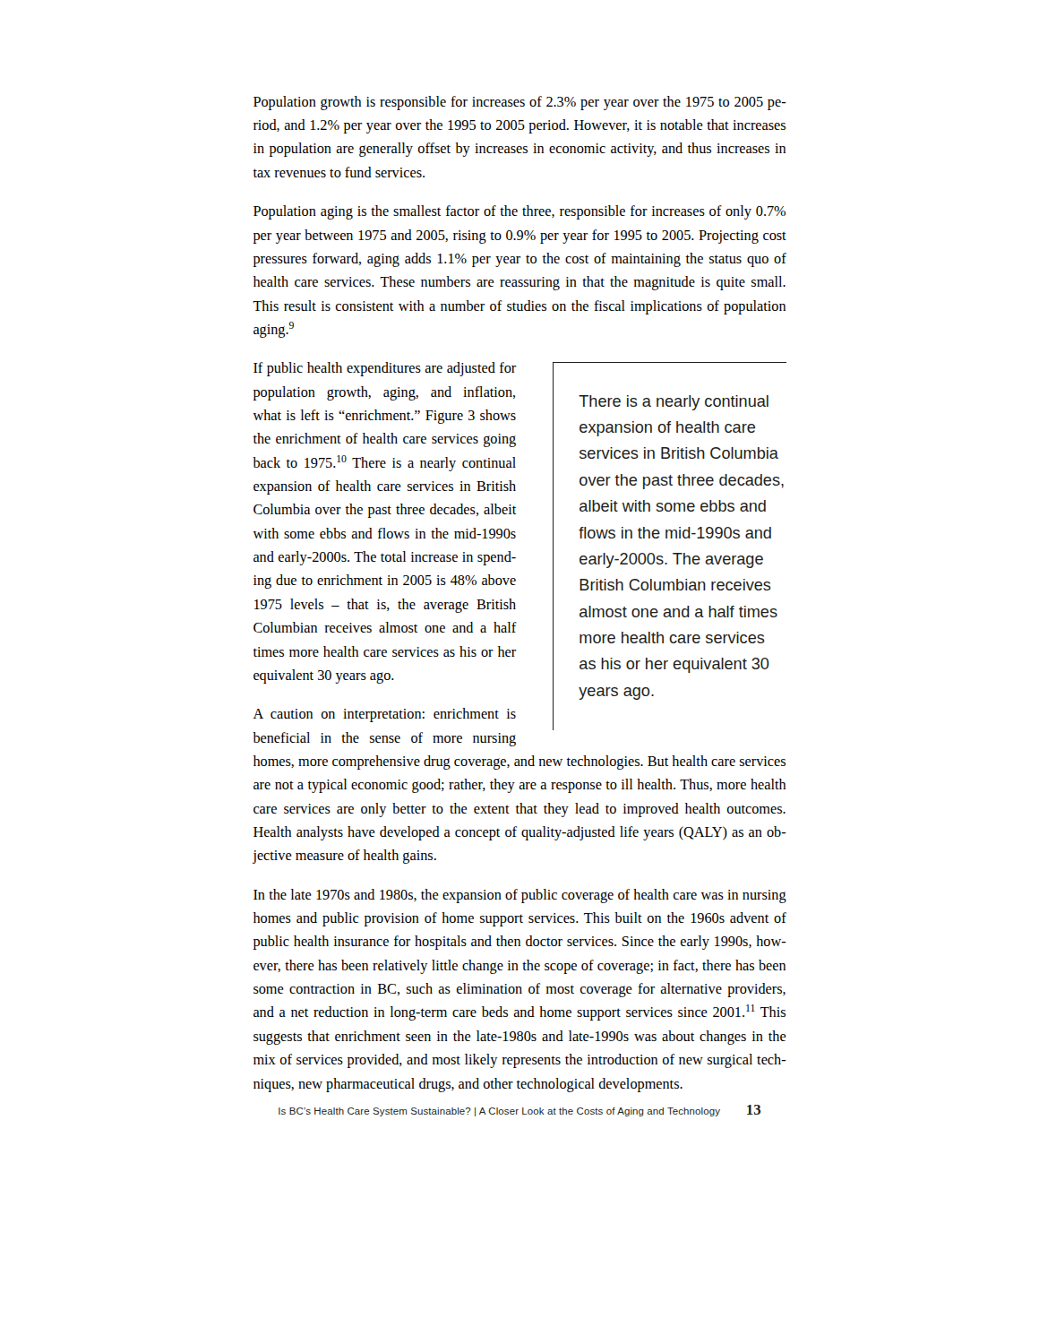Population growth is responsible for increases of 2.3% per year over the 1975 to 2005 period, and 1.2% per year over the 1995 to 2005 period. However, it is notable that increases in population are generally offset by increases in economic activity, and thus increases in tax revenues to fund services.
Population aging is the smallest factor of the three, responsible for increases of only 0.7% per year between 1975 and 2005, rising to 0.9% per year for 1995 to 2005. Projecting cost pressures forward, aging adds 1.1% per year to the cost of maintaining the status quo of health care services. These numbers are reassuring in that the magnitude is quite small. This result is consistent with a number of studies on the fiscal implications of population aging.9
There is a nearly continual expansion of health care services in British Columbia over the past three decades, albeit with some ebbs and flows in the mid-1990s and early-2000s. The average British Columbian receives almost one and a half times more health care services as his or her equivalent 30 years ago.
If public health expenditures are adjusted for population growth, aging, and inflation, what is left is “enrichment.” Figure 3 shows the enrichment of health care services going back to 1975.10 There is a nearly continual expansion of health care services in British Columbia over the past three decades, albeit with some ebbs and flows in the mid-1990s and early-2000s. The total increase in spending due to enrichment in 2005 is 48% above 1975 levels – that is, the average British Columbian receives almost one and a half times more health care services as his or her equivalent 30 years ago.
A caution on interpretation: enrichment is beneficial in the sense of more nursing homes, more comprehensive drug coverage, and new technologies. But health care services are not a typical economic good; rather, they are a response to ill health. Thus, more health care services are only better to the extent that they lead to improved health outcomes. Health analysts have developed a concept of quality-adjusted life years (QALY) as an objective measure of health gains.
In the late 1970s and 1980s, the expansion of public coverage of health care was in nursing homes and public provision of home support services. This built on the 1960s advent of public health insurance for hospitals and then doctor services. Since the early 1990s, however, there has been relatively little change in the scope of coverage; in fact, there has been some contraction in BC, such as elimination of most coverage for alternative providers, and a net reduction in long-term care beds and home support services since 2001.11 This suggests that enrichment seen in the late-1980s and late-1990s was about changes in the mix of services provided, and most likely represents the introduction of new surgical techniques, new pharmaceutical drugs, and other technological developments.
Is BC’s Health Care System Sustainable? | A Closer Look at the Costs of Aging and Technology 13